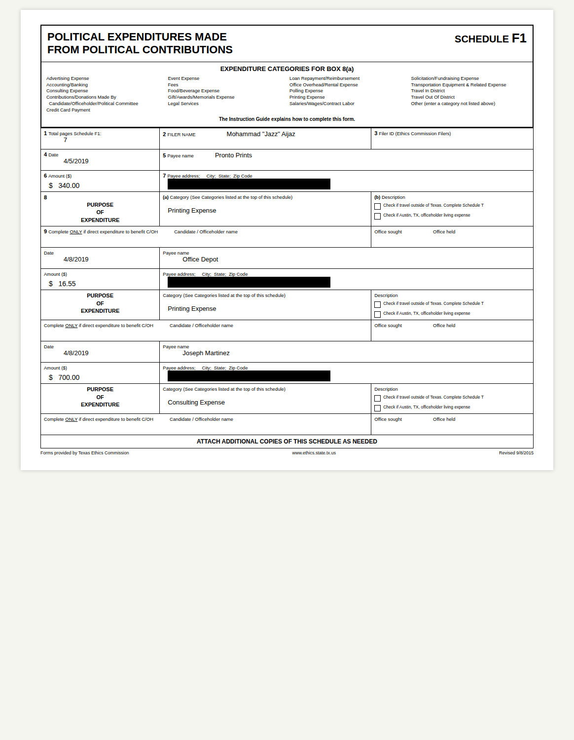POLITICAL EXPENDITURES MADE
FROM POLITICAL CONTRIBUTIONS
SCHEDULE F1
EXPENDITURE CATEGORIES FOR BOX 8(a)
Advertising Expense
Accounting/Banking
Consulting Expense
Contributions/Donations Made By
Candidate/Officeholder/Political Committee
Credit Card Payment
Event Expense
Fees
Food/Beverage Expense
Gift/Awards/Memorials Expense
Legal Services
Loan Repayment/Reimbursement
Office Overhead/Rental Expense
Polling Expense
Printing Expense
Salaries/Wages/Contract Labor
Solicitation/Fundraising Expense
Transportation Equipment & Related Expense
Travel In District
Travel Out Of District
Other (enter a category not listed above)
The Instruction Guide explains how to complete this form.
| 1 Total pages Schedule F1: 7 | 2 FILER NAME Mohammad "Jazz" Aijaz | 3 Filer ID (Ethics Commission Filers) |
| 4 Date 4/5/2019 | 5 Payee name Pronto Prints |
| 6 Amount ($) $ 340.00 | 7 Payee address; City; State; Zip Code |
| 8 PURPOSE OF EXPENDITURE | (a) Category (See Categories listed at the top of this schedule) Printing Expense | (b) Description Check if travel outside of Texas. Complete Schedule T Check if Austin, TX, officeholder living expense |
| 9 Complete ONLY if direct expenditure to benefit C/OH Candidate / Officeholder name | Office sought Office held |
| Date 4/8/2019 | Payee name Office Depot |
| Amount ($) $ 16.55 | Payee address; City; State; Zip Code |
| PURPOSE OF EXPENDITURE | Category (See Categories listed at the top of this schedule) Printing Expense | Description Check if travel outside of Texas. Complete Schedule T Check if Austin, TX, officeholder living expense |
| Complete ONLY if direct expenditure to benefit C/OH Candidate / Officeholder name | Office sought Office held |
| Date 4/8/2019 | Payee name Joseph Martinez |
| Amount ($) $ 700.00 | Payee address; City; State; Zip Code |
| PURPOSE OF EXPENDITURE | Category (See Categories listed at the top of this schedule) Consulting Expense | Description Check if travel outside of Texas. Complete Schedule T Check if Austin, TX, officeholder living expense |
| Complete ONLY if direct expenditure to benefit C/OH Candidate / Officeholder name | Office sought Office held |
ATTACH ADDITIONAL COPIES OF THIS SCHEDULE AS NEEDED
Forms provided by Texas Ethics Commission www.ethics.state.tx.us Revised 9/8/2015